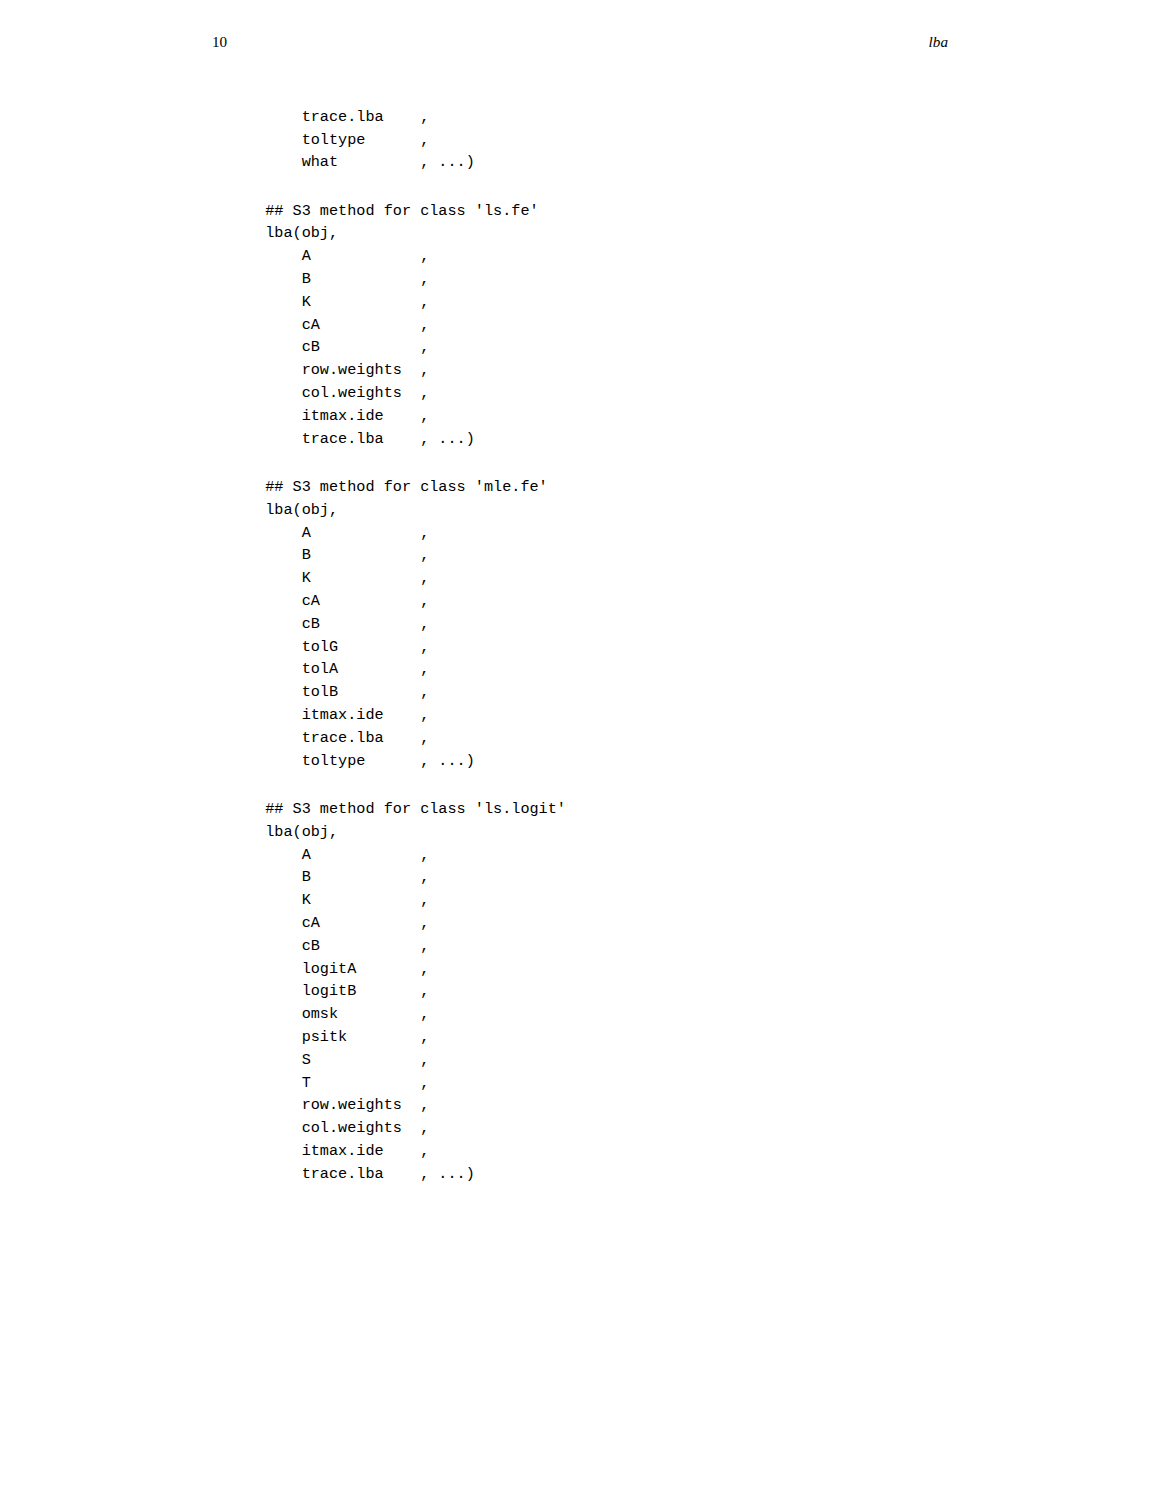10 lba
    trace.lba    ,
    toltype      ,
    what         , ...)
## S3 method for class 'ls.fe'
lba(obj,
    A            ,
    B            ,
    K            ,
    cA           ,
    cB           ,
    row.weights  ,
    col.weights  ,
    itmax.ide    ,
    trace.lba    , ...)
## S3 method for class 'mle.fe'
lba(obj,
    A            ,
    B            ,
    K            ,
    cA           ,
    cB           ,
    tolG         ,
    tolA         ,
    tolB         ,
    itmax.ide    ,
    trace.lba    ,
    toltype      , ...)
## S3 method for class 'ls.logit'
lba(obj,
    A            ,
    B            ,
    K            ,
    cA           ,
    cB           ,
    logitA       ,
    logitB       ,
    omsk         ,
    psitk        ,
    S            ,
    T            ,
    row.weights  ,
    col.weights  ,
    itmax.ide    ,
    trace.lba    , ...)